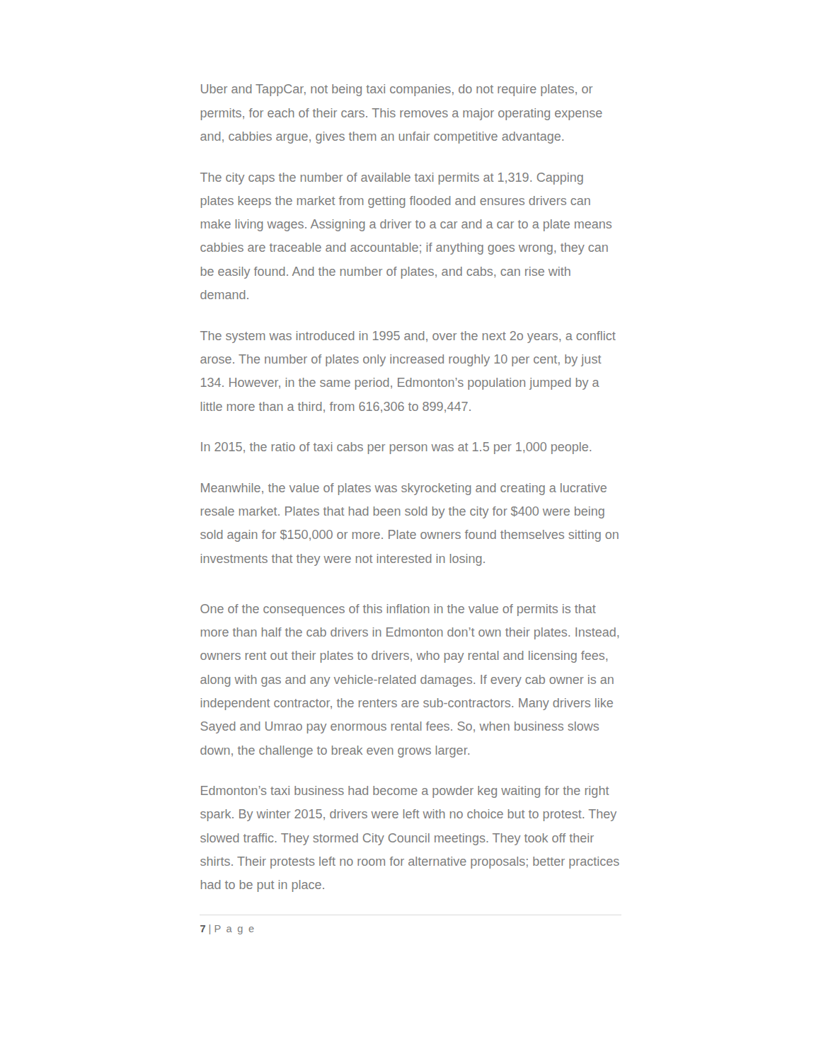Uber and TappCar, not being taxi companies, do not require plates, or permits, for each of their cars. This removes a major operating expense and, cabbies argue, gives them an unfair competitive advantage.
The city caps the number of available taxi permits at 1,319. Capping plates keeps the market from getting flooded and ensures drivers can make living wages. Assigning a driver to a car and a car to a plate means cabbies are traceable and accountable; if anything goes wrong, they can be easily found. And the number of plates, and cabs, can rise with demand.
The system was introduced in 1995 and, over the next 2o years, a conflict arose. The number of plates only increased roughly 10 per cent, by just 134. However, in the same period, Edmonton’s population jumped by a little more than a third, from 616,306 to 899,447.
In 2015, the ratio of taxi cabs per person was at 1.5 per 1,000 people.
Meanwhile, the value of plates was skyrocketing and creating a lucrative resale market. Plates that had been sold by the city for $400 were being sold again for $150,000 or more. Plate owners found themselves sitting on investments that they were not interested in losing.
One of the consequences of this inflation in the value of permits is that more than half the cab drivers in Edmonton don’t own their plates. Instead, owners rent out their plates to drivers, who pay rental and licensing fees, along with gas and any vehicle-related damages. If every cab owner is an independent contractor, the renters are sub-contractors. Many drivers like Sayed and Umrao pay enormous rental fees. So, when business slows down, the challenge to break even grows larger.
Edmonton’s taxi business had become a powder keg waiting for the right spark. By winter 2015, drivers were left with no choice but to protest. They slowed traffic. They stormed City Council meetings. They took off their shirts. Their protests left no room for alternative proposals; better practices had to be put in place.
7 | P a g e